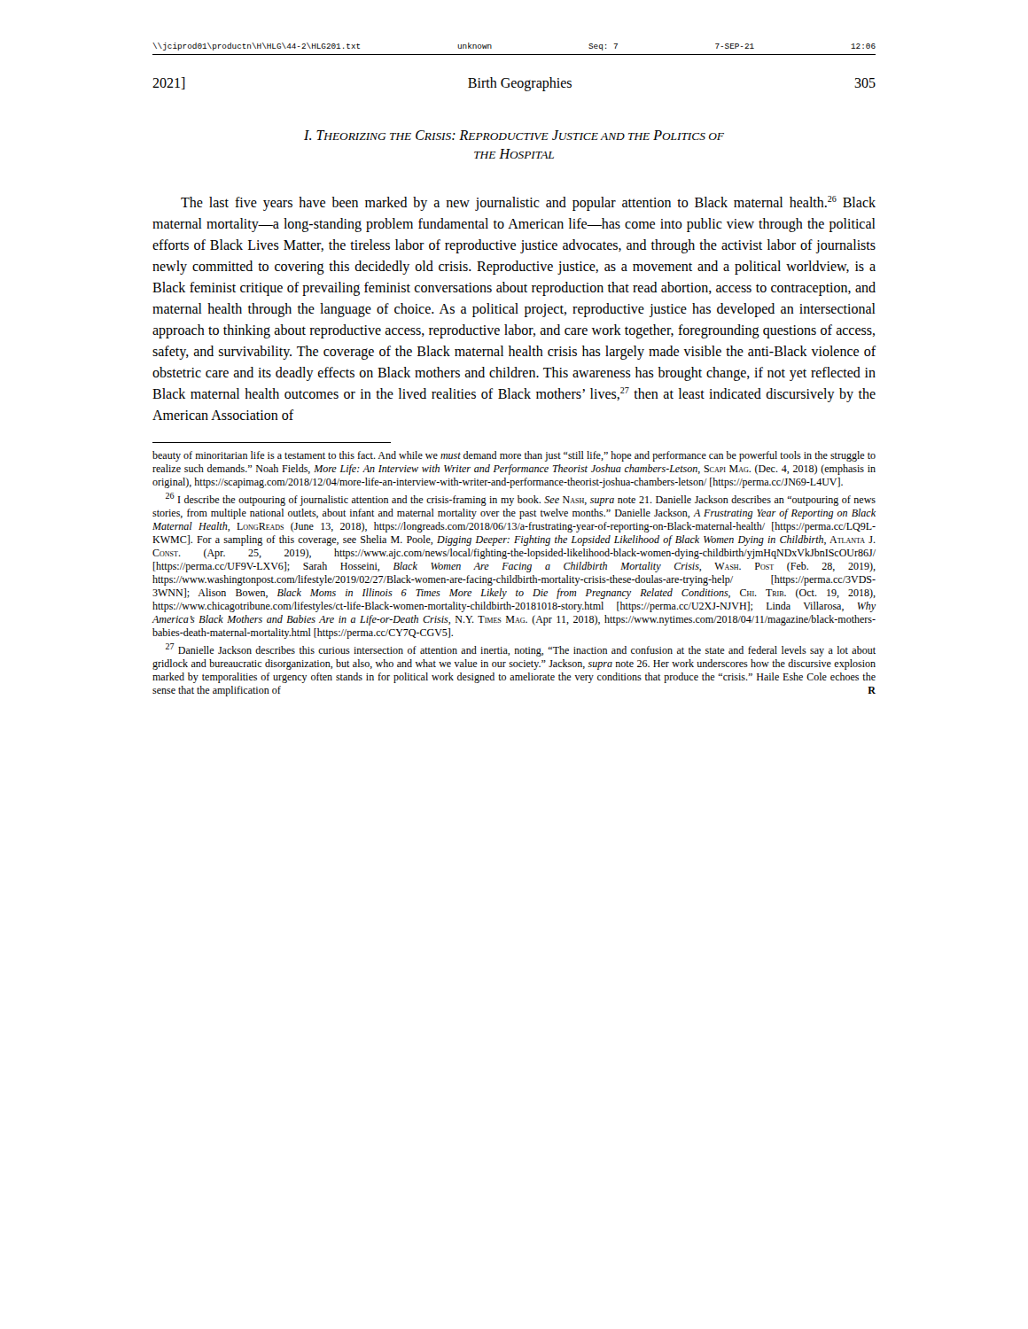\\jciprod01\productn\H\HLG\44-2\HLG201.txt unknown Seq: 7 7-SEP-21 12:06
2021] Birth Geographies 305
I. THEORIZING THE CRISIS: REPRODUCTIVE JUSTICE AND THE POLITICS OF
THE HOSPITAL
The last five years have been marked by a new journalistic and popular attention to Black maternal health.26 Black maternal mortality—a long-standing problem fundamental to American life—has come into public view through the political efforts of Black Lives Matter, the tireless labor of reproductive justice advocates, and through the activist labor of journalists newly committed to covering this decidedly old crisis. Reproductive justice, as a movement and a political worldview, is a Black feminist critique of prevailing feminist conversations about reproduction that read abortion, access to contraception, and maternal health through the language of choice. As a political project, reproductive justice has developed an intersectional approach to thinking about reproductive access, reproductive labor, and care work together, foregrounding questions of access, safety, and survivability. The coverage of the Black maternal health crisis has largely made visible the anti-Black violence of obstetric care and its deadly effects on Black mothers and children. This awareness has brought change, if not yet reflected in Black maternal health outcomes or in the lived realities of Black mothers’ lives,27 then at least indicated discursively by the American Association of
beauty of minoritarian life is a testament to this fact. And while we must demand more than just “still life,” hope and performance can be powerful tools in the struggle to realize such demands.” Noah Fields, More Life: An Interview with Writer and Performance Theorist Joshua chambers-Letson, Scapi Mag. (Dec. 4, 2018) (emphasis in original), https://scapimag.com/2018/12/04/more-life-an-interview-with-writer-and-performance-theorist-joshua-chambers-letson/ [https://perma.cc/JN69-L4UV].
26 I describe the outpouring of journalistic attention and the crisis-framing in my book. See Nash, supra note 21. Danielle Jackson describes an “outpouring of news stories, from multiple national outlets, about infant and maternal mortality over the past twelve months.” Danielle Jackson, A Frustrating Year of Reporting on Black Maternal Health, Long Reads (June 13, 2018), https://longreads.com/2018/06/13/a-frustrating-year-of-reporting-on-Black-maternal-health/ [https://perma.cc/LQ9L-KWMC]. For a sampling of this coverage, see Shelia M. Poole, Digging Deeper: Fighting the Lopsided Likelihood of Black Women Dying in Childbirth, Atlanta J. Const. (Apr. 25, 2019), https://www.ajc.com/news/local/fighting-the-lopsided-likelihood-black-women-dying-childbirth/yjmHqNDxVkJbnIScOUr86J/ [https://perma.cc/UF9V-LXV6]; Sarah Hosseini, Black Women Are Facing a Childbirth Mortality Crisis, Wash. Post (Feb. 28, 2019), https://www.washingtonpost.com/lifestyle/2019/02/27/Black-women-are-facing-childbirth-mortality-crisis-these-doulas-are-trying-help/ [https://perma.cc/3VDS-3WNN]; Alison Bowen, Black Moms in Illinois 6 Times More Likely to Die from Pregnancy Related Conditions, Chi. Trib. (Oct. 19, 2018), https://www.chicagotribune.com/lifestyles/ct-life-Black-women-mortality-childbirth-20181018-story.html [https://perma.cc/U2XJ-NJVH]; Linda Villarosa, Why America’s Black Mothers and Babies Are in a Life-or-Death Crisis, N.Y. Times Mag. (Apr 11, 2018), https://www.nytimes.com/2018/04/11/magazine/black-mothers-babies-death-maternal-mortality.html [https://perma.cc/CY7Q-CGV5].
27 Danielle Jackson describes this curious intersection of attention and inertia, noting, “The inaction and confusion at the state and federal levels say a lot about gridlock and bureaucratic disorganization, but also, who and what we value in our society.” Jackson, supra note 26. Her work underscores how the discursive explosion marked by temporalities of urgency often stands in for political work designed to ameliorate the very conditions that produce the “crisis.” Haile Eshe Cole echoes the sense that the amplification ofR